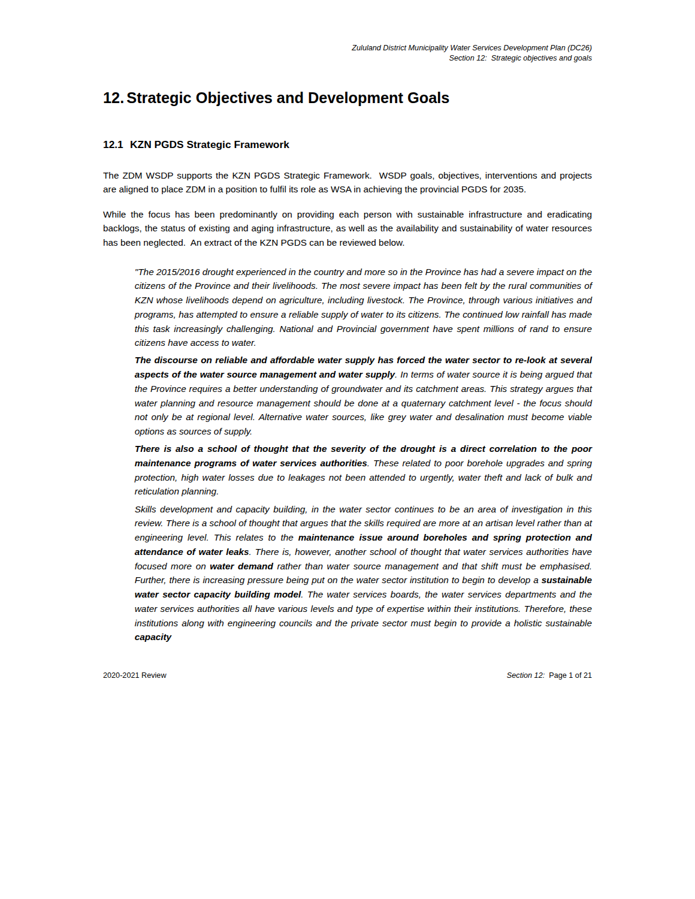Zululand District Municipality Water Services Development Plan (DC26)
Section 12: Strategic objectives and goals
12. Strategic Objectives and Development Goals
12.1 KZN PGDS Strategic Framework
The ZDM WSDP supports the KZN PGDS Strategic Framework. WSDP goals, objectives, interventions and projects are aligned to place ZDM in a position to fulfil its role as WSA in achieving the provincial PGDS for 2035.
While the focus has been predominantly on providing each person with sustainable infrastructure and eradicating backlogs, the status of existing and aging infrastructure, as well as the availability and sustainability of water resources has been neglected. An extract of the KZN PGDS can be reviewed below.
"The 2015/2016 drought experienced in the country and more so in the Province has had a severe impact on the citizens of the Province and their livelihoods. The most severe impact has been felt by the rural communities of KZN whose livelihoods depend on agriculture, including livestock. The Province, through various initiatives and programs, has attempted to ensure a reliable supply of water to its citizens. The continued low rainfall has made this task increasingly challenging. National and Provincial government have spent millions of rand to ensure citizens have access to water.
The discourse on reliable and affordable water supply has forced the water sector to re-look at several aspects of the water source management and water supply. In terms of water source it is being argued that the Province requires a better understanding of groundwater and its catchment areas. This strategy argues that water planning and resource management should be done at a quaternary catchment level - the focus should not only be at regional level. Alternative water sources, like grey water and desalination must become viable options as sources of supply.
There is also a school of thought that the severity of the drought is a direct correlation to the poor maintenance programs of water services authorities. These related to poor borehole upgrades and spring protection, high water losses due to leakages not been attended to urgently, water theft and lack of bulk and reticulation planning.
Skills development and capacity building, in the water sector continues to be an area of investigation in this review. There is a school of thought that argues that the skills required are more at an artisan level rather than at engineering level. This relates to the maintenance issue around boreholes and spring protection and attendance of water leaks. There is, however, another school of thought that water services authorities have focused more on water demand rather than water source management and that shift must be emphasised. Further, there is increasing pressure being put on the water sector institution to begin to develop a sustainable water sector capacity building model. The water services boards, the water services departments and the water services authorities all have various levels and type of expertise within their institutions. Therefore, these institutions along with engineering councils and the private sector must begin to provide a holistic sustainable capacity
2020-2021 Review Section 12: Page 1 of 21